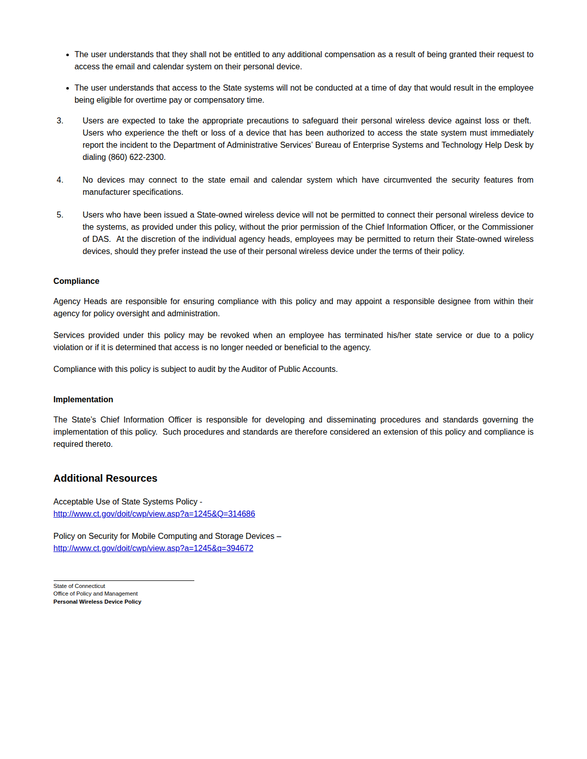The user understands that they shall not be entitled to any additional compensation as a result of being granted their request to access the email and calendar system on their personal device.
The user understands that access to the State systems will not be conducted at a time of day that would result in the employee being eligible for overtime pay or compensatory time.
Users are expected to take the appropriate precautions to safeguard their personal wireless device against loss or theft. Users who experience the theft or loss of a device that has been authorized to access the state system must immediately report the incident to the Department of Administrative Services’ Bureau of Enterprise Systems and Technology Help Desk by dialing (860) 622-2300.
No devices may connect to the state email and calendar system which have circumvented the security features from manufacturer specifications.
Users who have been issued a State-owned wireless device will not be permitted to connect their personal wireless device to the systems, as provided under this policy, without the prior permission of the Chief Information Officer, or the Commissioner of DAS. At the discretion of the individual agency heads, employees may be permitted to return their State-owned wireless devices, should they prefer instead the use of their personal wireless device under the terms of their policy.
Compliance
Agency Heads are responsible for ensuring compliance with this policy and may appoint a responsible designee from within their agency for policy oversight and administration.
Services provided under this policy may be revoked when an employee has terminated his/her state service or due to a policy violation or if it is determined that access is no longer needed or beneficial to the agency.
Compliance with this policy is subject to audit by the Auditor of Public Accounts.
Implementation
The State’s Chief Information Officer is responsible for developing and disseminating procedures and standards governing the implementation of this policy. Such procedures and standards are therefore considered an extension of this policy and compliance is required thereto.
Additional Resources
Acceptable Use of State Systems Policy -
http://www.ct.gov/doit/cwp/view.asp?a=1245&Q=314686
Policy on Security for Mobile Computing and Storage Devices –
http://www.ct.gov/doit/cwp/view.asp?a=1245&q=394672
State of Connecticut
Office of Policy and Management
Personal Wireless Device Policy